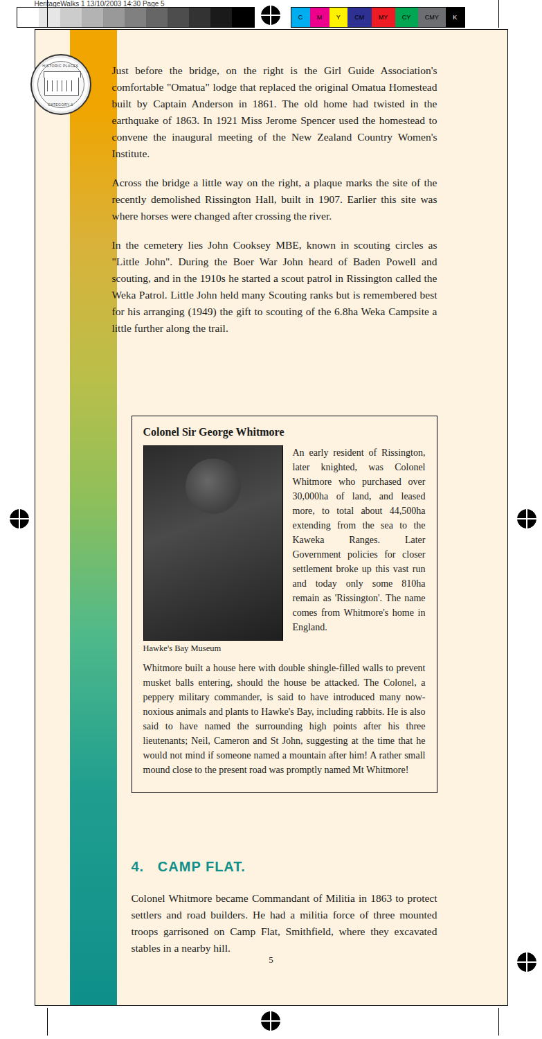HeritageWalks 1 13/10/2003 14:30 Page 5
C
M
Y
CM
MY
CY
CMY
K
HISTORIC PLACES
CATEGORY 1
Just before the bridge, on the right is the Girl Guide Association's comfortable "Omatua" lodge that replaced the original Omatua Homestead built by Captain Anderson in 1861. The old home had twisted in the earthquake of 1863. In 1921 Miss Jerome Spencer used the homestead to convene the inaugural meeting of the New Zealand Country Women's Institute.
Across the bridge a little way on the right, a plaque marks the site of the recently demolished Rissington Hall, built in 1907. Earlier this site was where horses were changed after crossing the river.
In the cemetery lies John Cooksey MBE, known in scouting circles as "Little John". During the Boer War John heard of Baden Powell and scouting, and in the 1910s he started a scout patrol in Rissington called the Weka Patrol. Little John held many Scouting ranks but is remembered best for his arranging (1949) the gift to scouting of the 6.8ha Weka Campsite a little further along the trail.
Colonel Sir George Whitmore
An early resident of Rissington, later knighted, was Colonel Whitmore who purchased over 30,000ha of land, and leased more, to total about 44,500ha extending from the sea to the Kaweka Ranges. Later Government policies for closer settlement broke up this vast run and today only some 810ha remain as 'Rissington'. The name comes from Whitmore's home in England.
Hawke's Bay Museum
Whitmore built a house here with double shingle-filled walls to prevent musket balls entering, should the house be attacked. The Colonel, a peppery military commander, is said to have introduced many now-noxious animals and plants to Hawke's Bay, including rabbits. He is also said to have named the surrounding high points after his three lieutenants; Neil, Cameron and St John, suggesting at the time that he would not mind if someone named a mountain after him! A rather small mound close to the present road was promptly named Mt Whitmore!
4. CAMP FLAT.
Colonel Whitmore became Commandant of Militia in 1863 to protect settlers and road builders. He had a militia force of three mounted troops garrisoned on Camp Flat, Smithfield, where they excavated stables in a nearby hill.
5